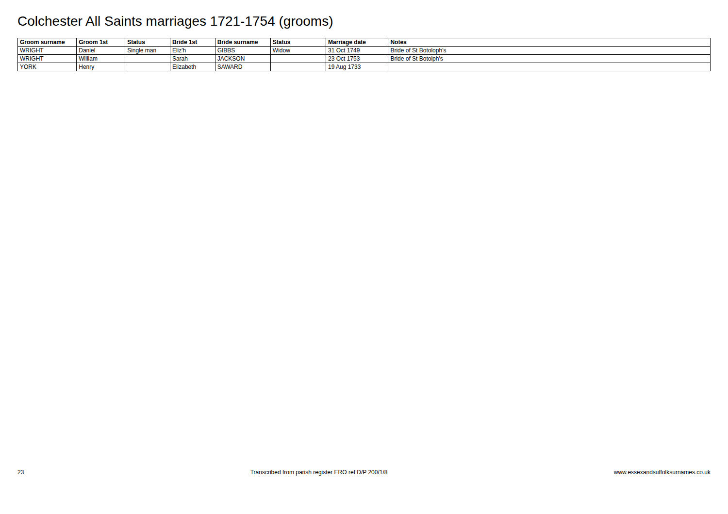Colchester All Saints marriages 1721-1754 (grooms)
| Groom surname | Groom 1st | Status | Bride 1st | Bride surname | Status | Marriage date | Notes |
| --- | --- | --- | --- | --- | --- | --- | --- |
| WRIGHT | Daniel | Single man | Eliz'h | GIBBS | Widow | 31 Oct 1749 | Bride of St Botoloph's |
| WRIGHT | William | | Sarah | JACKSON | | 23 Oct 1753 | Bride of St Botolph's |
| YORK | Henry | | Elizabeth | SAWARD | | 19 Aug 1733 | |
23 Transcribed from parish register ERO ref D/P 200/1/8 www.essexandsuffolksurnames.co.uk